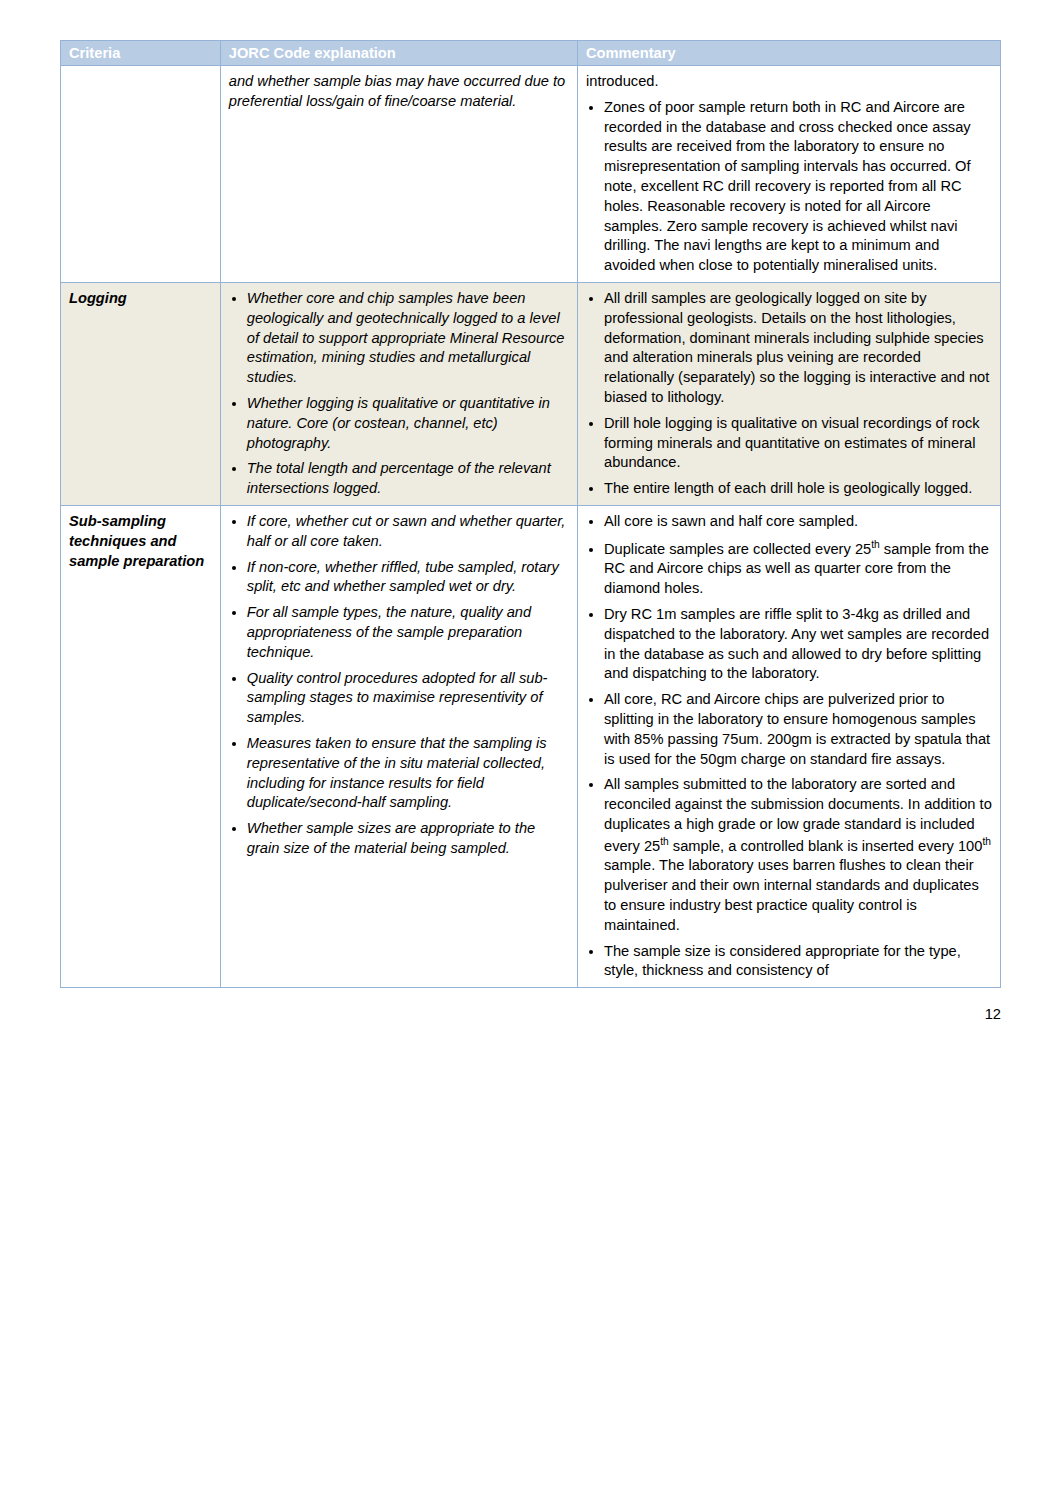| Criteria | JORC Code explanation | Commentary |
| --- | --- | --- |
| | and whether sample bias may have occurred due to preferential loss/gain of fine/coarse material. | introduced. Zones of poor sample return both in RC and Aircore are recorded in the database and cross checked once assay results are received from the laboratory to ensure no misrepresentation of sampling intervals has occurred. Of note, excellent RC drill recovery is reported from all RC holes. Reasonable recovery is noted for all Aircore samples. Zero sample recovery is achieved whilst navi drilling. The navi lengths are kept to a minimum and avoided when close to potentially mineralised units. |
| Logging | Whether core and chip samples have been geologically and geotechnically logged to a level of detail to support appropriate Mineral Resource estimation, mining studies and metallurgical studies. Whether logging is qualitative or quantitative in nature. Core (or costean, channel, etc) photography. The total length and percentage of the relevant intersections logged. | All drill samples are geologically logged on site by professional geologists. Details on the host lithologies, deformation, dominant minerals including sulphide species and alteration minerals plus veining are recorded relationally (separately) so the logging is interactive and not biased to lithology. Drill hole logging is qualitative on visual recordings of rock forming minerals and quantitative on estimates of mineral abundance. The entire length of each drill hole is geologically logged. |
| Sub-sampling techniques and sample preparation | If core, whether cut or sawn and whether quarter, half or all core taken. If non-core, whether riffled, tube sampled, rotary split, etc and whether sampled wet or dry. For all sample types, the nature, quality and appropriateness of the sample preparation technique. Quality control procedures adopted for all sub-sampling stages to maximise representivity of samples. Measures taken to ensure that the sampling is representative of the in situ material collected, including for instance results for field duplicate/second-half sampling. Whether sample sizes are appropriate to the grain size of the material being sampled. | All core is sawn and half core sampled. Duplicate samples are collected every 25 th sample from the RC and Aircore chips as well as quarter core from the diamond holes. Dry RC 1m samples are riffle split to 3-4kg as drilled and dispatched to the laboratory. Any wet samples are recorded in the database as such and allowed to dry before splitting and dispatching to the laboratory. All core, RC and Aircore chips are pulverized prior to splitting in the laboratory to ensure homogenous samples with 85% passing 75um. 200gm is extracted by spatula that is used for the 50gm charge on standard fire assays. All samples submitted to the laboratory are sorted and reconciled against the submission documents. In addition to duplicates a high grade or low grade standard is included every 25 th sample, a controlled blank is inserted every 100 th sample. The laboratory uses barren flushes to clean their pulveriser and their own internal standards and duplicates to ensure industry best practice quality control is maintained. The sample size is considered appropriate for the type, style, thickness and consistency of |
12